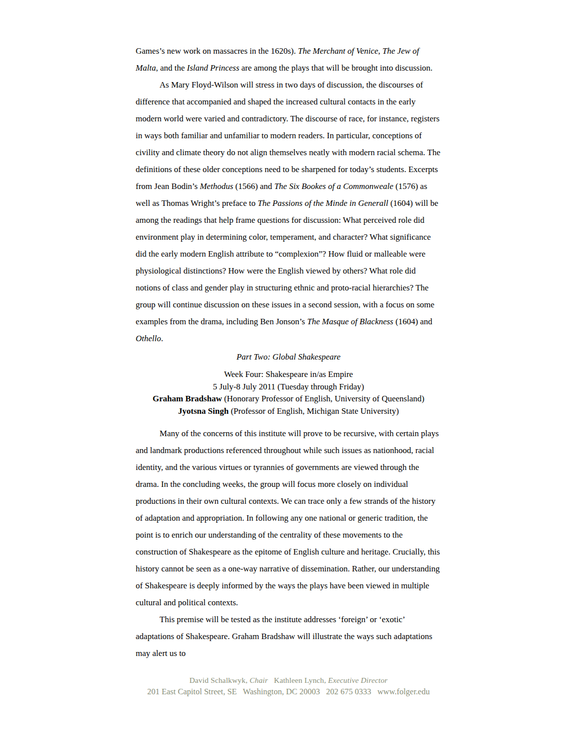Games’s new work on massacres in the 1620s). The Merchant of Venice, The Jew of Malta, and the Island Princess are among the plays that will be brought into discussion.
As Mary Floyd-Wilson will stress in two days of discussion, the discourses of difference that accompanied and shaped the increased cultural contacts in the early modern world were varied and contradictory. The discourse of race, for instance, registers in ways both familiar and unfamiliar to modern readers. In particular, conceptions of civility and climate theory do not align themselves neatly with modern racial schema. The definitions of these older conceptions need to be sharpened for today’s students. Excerpts from Jean Bodin’s Methodus (1566) and The Six Bookes of a Commonweale (1576) as well as Thomas Wright’s preface to The Passions of the Minde in Generall (1604) will be among the readings that help frame questions for discussion: What perceived role did environment play in determining color, temperament, and character? What significance did the early modern English attribute to “complexion”? How fluid or malleable were physiological distinctions? How were the English viewed by others? What role did notions of class and gender play in structuring ethnic and proto-racial hierarchies? The group will continue discussion on these issues in a second session, with a focus on some examples from the drama, including Ben Jonson’s The Masque of Blackness (1604) and Othello.
Part Two: Global Shakespeare
Week Four: Shakespeare in/as Empire
5 July-8 July 2011 (Tuesday through Friday)
Graham Bradshaw (Honorary Professor of English, University of Queensland)
Jyotsna Singh (Professor of English, Michigan State University)
Many of the concerns of this institute will prove to be recursive, with certain plays and landmark productions referenced throughout while such issues as nationhood, racial identity, and the various virtues or tyrannies of governments are viewed through the drama. In the concluding weeks, the group will focus more closely on individual productions in their own cultural contexts. We can trace only a few strands of the history of adaptation and appropriation. In following any one national or generic tradition, the point is to enrich our understanding of the centrality of these movements to the construction of Shakespeare as the epitome of English culture and heritage. Crucially, this history cannot be seen as a one-way narrative of dissemination. Rather, our understanding of Shakespeare is deeply informed by the ways the plays have been viewed in multiple cultural and political contexts.
This premise will be tested as the institute addresses ‘foreign’ or ‘exotic’ adaptations of Shakespeare. Graham Bradshaw will illustrate the ways such adaptations may alert us to
David Schalkwyk, Chair Kathleen Lynch, Executive Director
201 East Capitol Street, SE Washington, DC 20003 202 675 0333 www.folger.edu